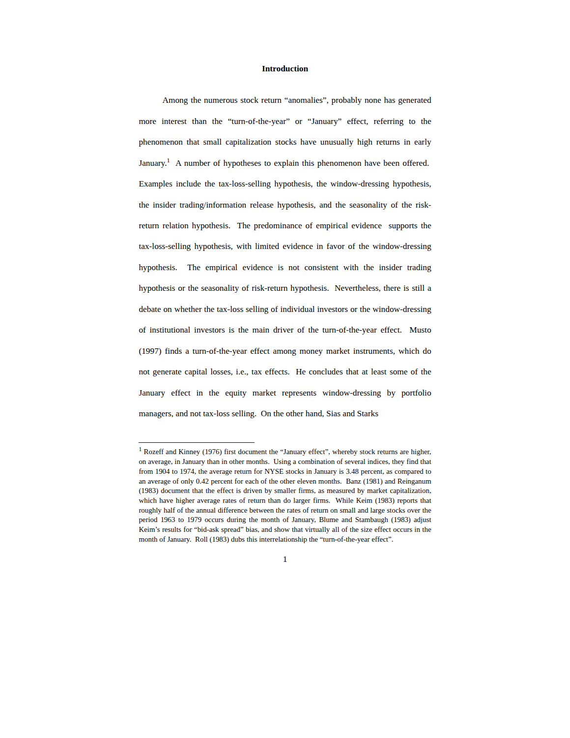Introduction
Among the numerous stock return “anomalies”, probably none has generated more interest than the “turn-of-the-year” or “January” effect, referring to the phenomenon that small capitalization stocks have unusually high returns in early January.1 A number of hypotheses to explain this phenomenon have been offered. Examples include the tax-loss-selling hypothesis, the window-dressing hypothesis, the insider trading/information release hypothesis, and the seasonality of the risk-return relation hypothesis. The predominance of empirical evidence supports the tax-loss-selling hypothesis, with limited evidence in favor of the window-dressing hypothesis. The empirical evidence is not consistent with the insider trading hypothesis or the seasonality of risk-return hypothesis. Nevertheless, there is still a debate on whether the tax-loss selling of individual investors or the window-dressing of institutional investors is the main driver of the turn-of-the-year effect. Musto (1997) finds a turn-of-the-year effect among money market instruments, which do not generate capital losses, i.e., tax effects. He concludes that at least some of the January effect in the equity market represents window-dressing by portfolio managers, and not tax-loss selling. On the other hand, Sias and Starks
1 Rozeff and Kinney (1976) first document the “January effect”, whereby stock returns are higher, on average, in January than in other months. Using a combination of several indices, they find that from 1904 to 1974, the average return for NYSE stocks in January is 3.48 percent, as compared to an average of only 0.42 percent for each of the other eleven months. Banz (1981) and Reinganum (1983) document that the effect is driven by smaller firms, as measured by market capitalization, which have higher average rates of return than do larger firms. While Keim (1983) reports that roughly half of the annual difference between the rates of return on small and large stocks over the period 1963 to 1979 occurs during the month of January, Blume and Stambaugh (1983) adjust Keim’s results for “bid-ask spread” bias, and show that virtually all of the size effect occurs in the month of January. Roll (1983) dubs this interrelationship the “turn-of-the-year effect”.
1